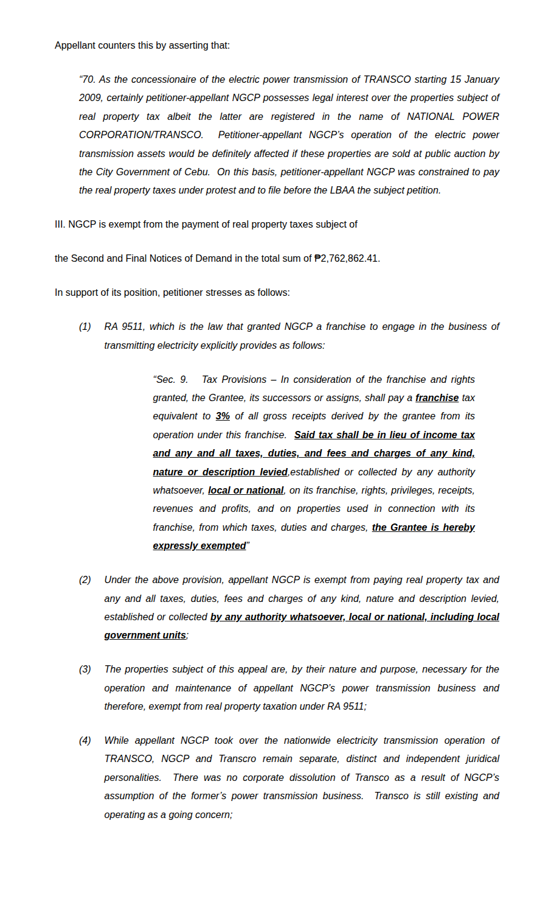Appellant counters this by asserting that:
“70. As the concessionaire of the electric power transmission of TRANSCO starting 15 January 2009, certainly petitioner-appellant NGCP possesses legal interest over the properties subject of real property tax albeit the latter are registered in the name of NATIONAL POWER CORPORATION/TRANSCO. Petitioner-appellant NGCP’s operation of the electric power transmission assets would be definitely affected if these properties are sold at public auction by the City Government of Cebu. On this basis, petitioner-appellant NGCP was constrained to pay the real property taxes under protest and to file before the LBAA the subject petition.
III. NGCP is exempt from the payment of real property taxes subject of
the Second and Final Notices of Demand in the total sum of ₱2,762,862.41.
In support of its position, petitioner stresses as follows:
(1) RA 9511, which is the law that granted NGCP a franchise to engage in the business of transmitting electricity explicitly provides as follows:
“Sec. 9. Tax Provisions – In consideration of the franchise and rights granted, the Grantee, its successors or assigns, shall pay a franchise tax equivalent to 3% of all gross receipts derived by the grantee from its operation under this franchise. Said tax shall be in lieu of income tax and any and all taxes, duties, and fees and charges of any kind, nature or description levied,established or collected by any authority whatsoever, local or national, on its franchise, rights, privileges, receipts, revenues and profits, and on properties used in connection with its franchise, from which taxes, duties and charges, the Grantee is hereby expressly exempted”
(2) Under the above provision, appellant NGCP is exempt from paying real property tax and any and all taxes, duties, fees and charges of any kind, nature and description levied, established or collected by any authority whatsoever, local or national, including local government units;
(3) The properties subject of this appeal are, by their nature and purpose, necessary for the operation and maintenance of appellant NGCP’s power transmission business and therefore, exempt from real property taxation under RA 9511;
(4) While appellant NGCP took over the nationwide electricity transmission operation of TRANSCO, NGCP and Transcro remain separate, distinct and independent juridical personalities. There was no corporate dissolution of Transco as a result of NGCP’s assumption of the former’s power transmission business. Transco is still existing and operating as a going concern;